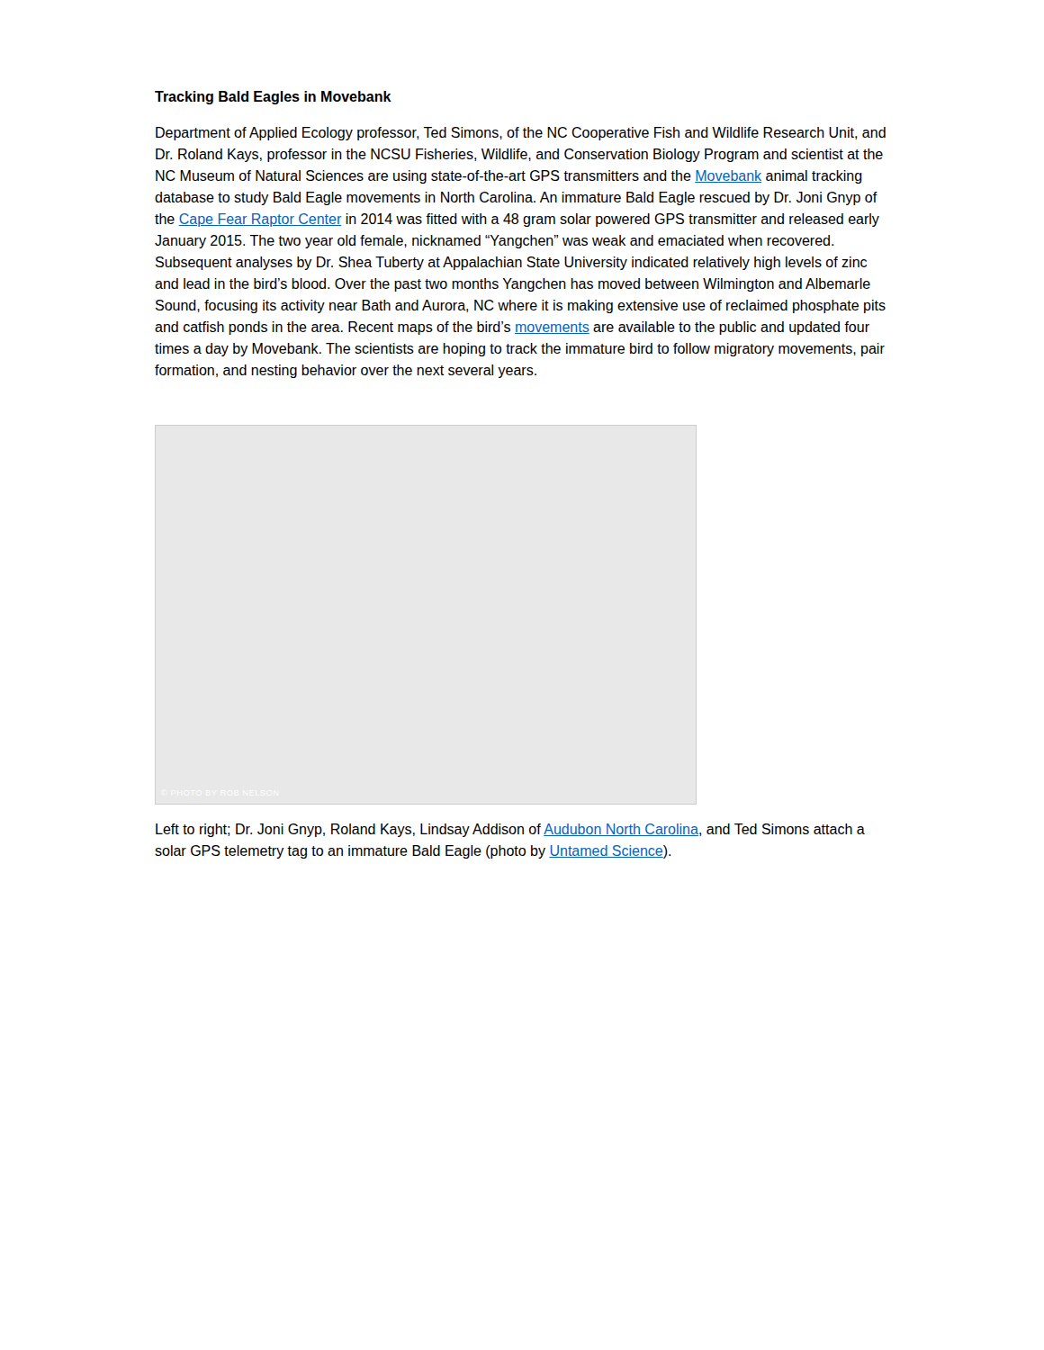Tracking Bald Eagles in Movebank
Department of Applied Ecology professor, Ted Simons, of the NC Cooperative Fish and Wildlife Research Unit, and Dr. Roland Kays, professor in the NCSU Fisheries, Wildlife, and Conservation Biology Program and scientist at the NC Museum of Natural Sciences are using state-of-the-art GPS transmitters and the Movebank animal tracking database to study Bald Eagle movements in North Carolina. An immature Bald Eagle rescued by Dr. Joni Gnyp of the Cape Fear Raptor Center in 2014 was fitted with a 48 gram solar powered GPS transmitter and released early January 2015. The two year old female, nicknamed “Yangchen” was weak and emaciated when recovered. Subsequent analyses by Dr. Shea Tuberty at Appalachian State University indicated relatively high levels of zinc and lead in the bird’s blood. Over the past two months Yangchen has moved between Wilmington and Albemarle Sound, focusing its activity near Bath and Aurora, NC where it is making extensive use of reclaimed phosphate pits and catfish ponds in the area. Recent maps of the bird’s movements are available to the public and updated four times a day by Movebank. The scientists are hoping to track the immature bird to follow migratory movements, pair formation, and nesting behavior over the next several years.
© Photo by Rob Nelson
Left to right; Dr. Joni Gnyp, Roland Kays, Lindsay Addison of Audubon North Carolina, and Ted Simons attach a solar GPS telemetry tag to an immature Bald Eagle (photo by Untamed Science).